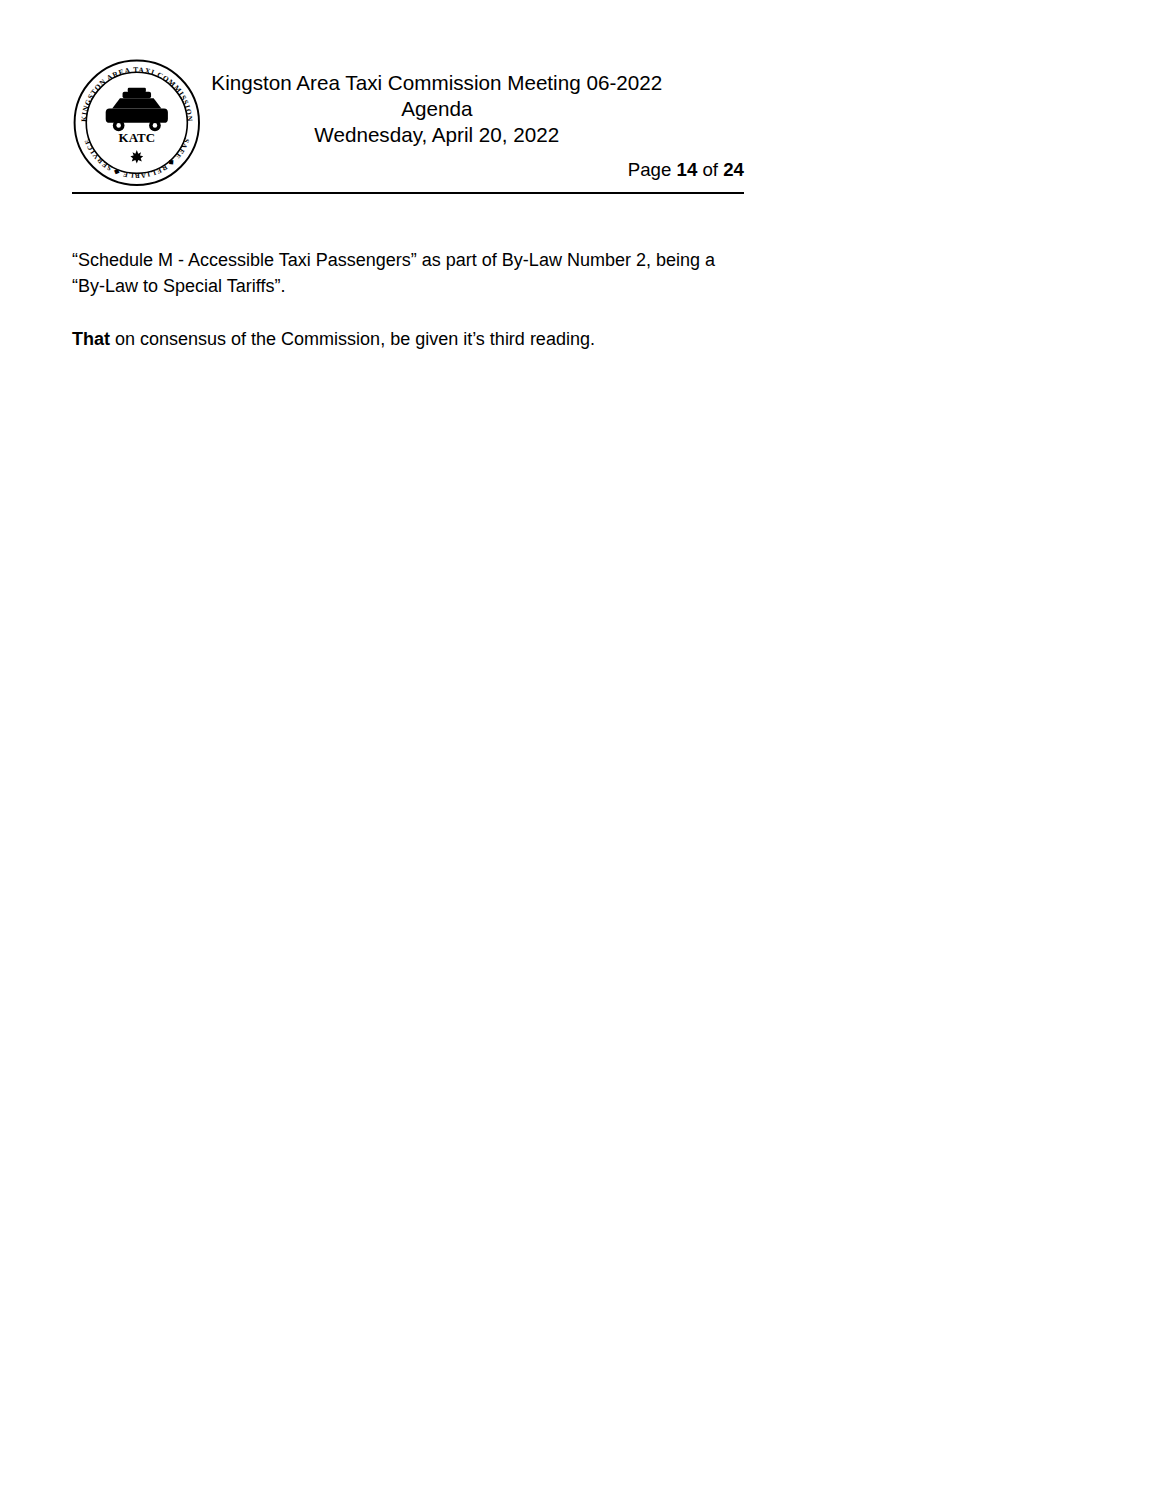KATC KINGSTON AREA TAXI COMMISSION SAFE ◆ RELIABLE ◆ SERVICE
Kingston Area Taxi Commission Meeting 06-2022
Agenda
Wednesday, April 20, 2022
Page 14 of 24
“Schedule M - Accessible Taxi Passengers” as part of By-Law Number 2, being a “By-Law to Special Tariffs”.
That on consensus of the Commission, be given it’s third reading.